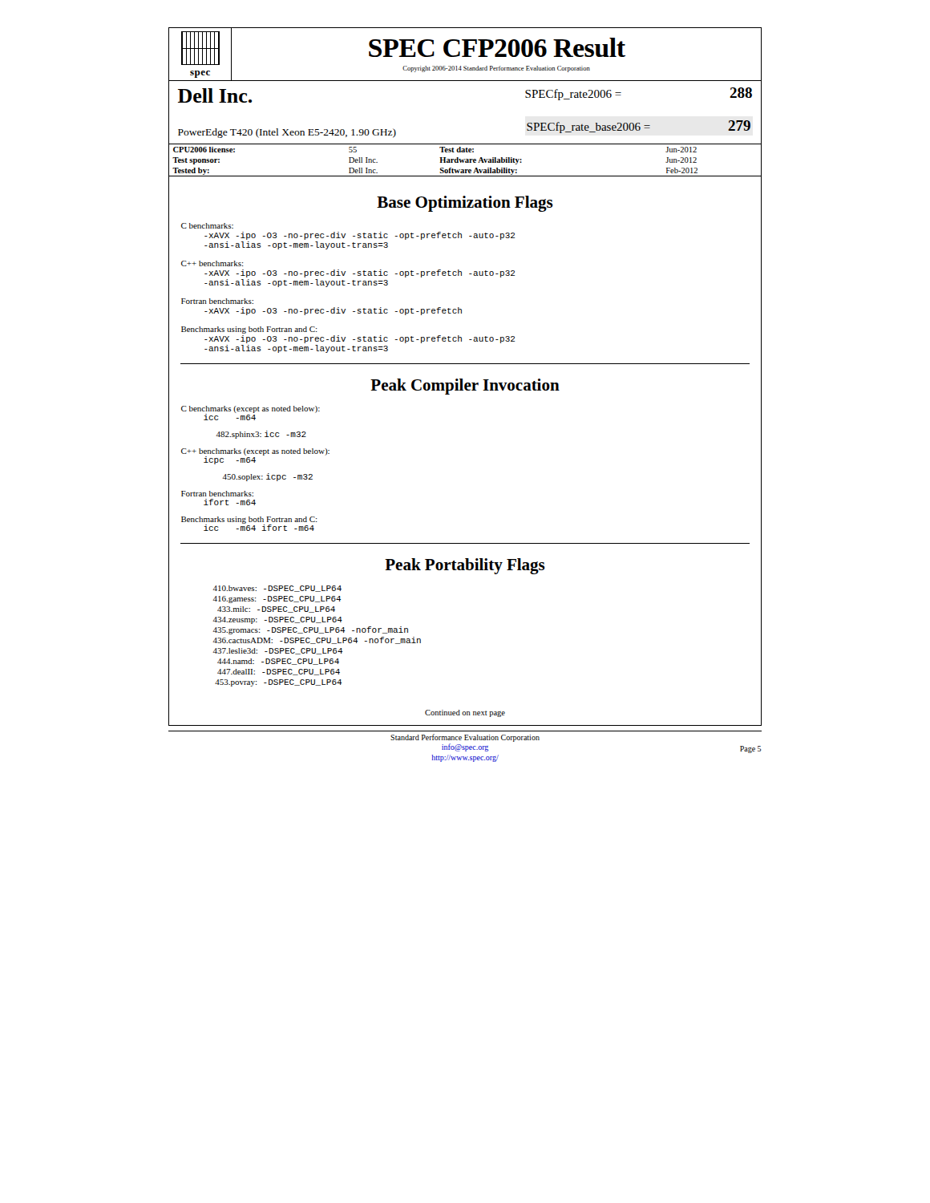spec
SPEC CFP2006 Result
Copyright 2006-2014 Standard Performance Evaluation Corporation
Dell Inc.
PowerEdge T420 (Intel Xeon E5-2420, 1.90 GHz)
SPECfp_rate2006 = 288
SPECfp_rate_base2006 = 279
| CPU2006 license: | 55 | Test date: | Jun-2012 |
| Test sponsor: | Dell Inc. | Hardware Availability: | Jun-2012 |
| Tested by: | Dell Inc. | Software Availability: | Feb-2012 |
Base Optimization Flags
C benchmarks:
-xAVX -ipo -O3 -no-prec-div -static -opt-prefetch -auto-p32
-ansi-alias -opt-mem-layout-trans=3
C++ benchmarks:
-xAVX -ipo -O3 -no-prec-div -static -opt-prefetch -auto-p32
-ansi-alias -opt-mem-layout-trans=3
Fortran benchmarks:
-xAVX -ipo -O3 -no-prec-div -static -opt-prefetch
Benchmarks using both Fortran and C:
-xAVX -ipo -O3 -no-prec-div -static -opt-prefetch -auto-p32
-ansi-alias -opt-mem-layout-trans=3
Peak Compiler Invocation
C benchmarks (except as noted below):
icc -m64
482.sphinx3: icc -m32
C++ benchmarks (except as noted below):
icpc -m64
450.soplex: icpc -m32
Fortran benchmarks:
ifort -m64
Benchmarks using both Fortran and C:
icc -m64 ifort -m64
Peak Portability Flags
410.bwaves: -DSPEC_CPU_LP64
416.gamess: -DSPEC_CPU_LP64
433.milc: -DSPEC_CPU_LP64
434.zeusmp: -DSPEC_CPU_LP64
435.gromacs: -DSPEC_CPU_LP64 -nofor_main
436.cactusADM: -DSPEC_CPU_LP64 -nofor_main
437.leslie3d: -DSPEC_CPU_LP64
444.namd: -DSPEC_CPU_LP64
447.dealII: -DSPEC_CPU_LP64
453.povray: -DSPEC_CPU_LP64
Continued on next page
Standard Performance Evaluation Corporation
info@spec.org
http://www.spec.org/
Page 5